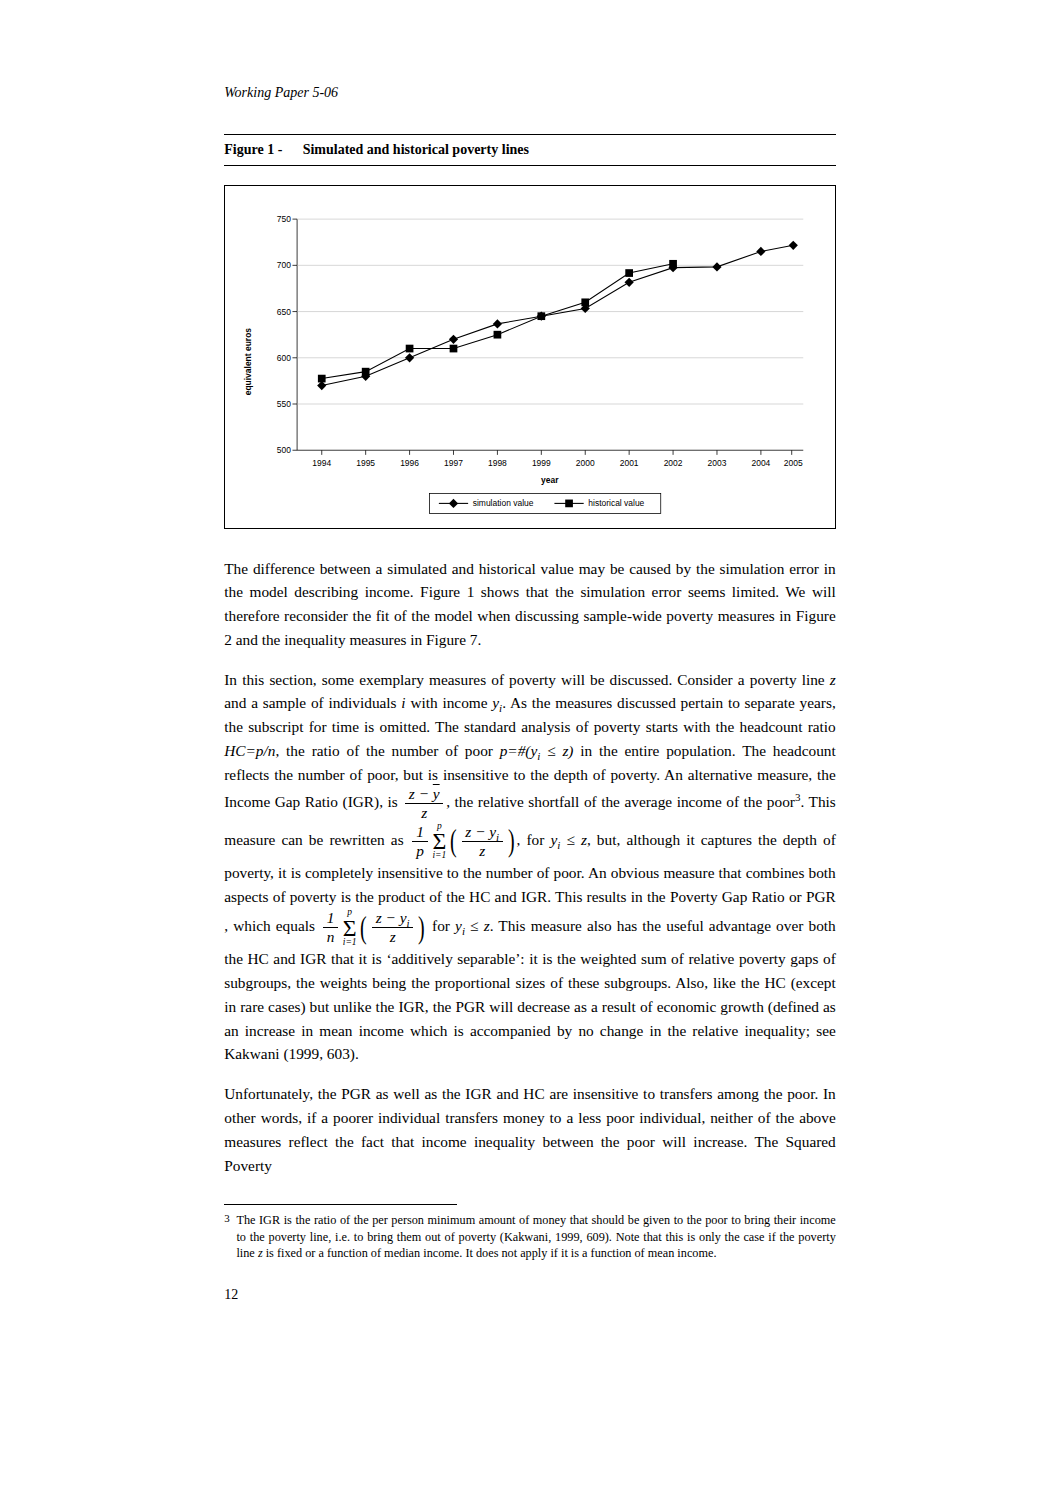Working Paper 5-06
Figure 1 -Simulated and historical poverty lines
equivalent euros 750 700 650 600 550 500 1994 1995 1996 1997 1998 1999 2000 2001 2002 2003 2004 2005 year simulation value historical value
The difference between a simulated and historical value may be caused by the simulation error in the model describing income. Figure 1 shows that the simulation error seems limited. We will therefore reconsider the fit of the model when discussing sample-wide poverty measures in Figure 2 and the inequality measures in Figure 7.
In this section, some exemplary measures of poverty will be discussed. Consider a poverty line z and a sample of individuals i with income yi. As the measures discussed pertain to separate years, the subscript for time is omitted. The standard analysis of poverty starts with the headcount ratio HC=p/n, the ratio of the number of poor p=#(yi ≤ z) in the entire population. The headcount reflects the number of poor, but is insensitive to the depth of poverty. An alternative measure, the Income Gap Ratio (IGR), is z − y z, the relative shortfall of the average income of the poor3. This measure can be rewritten as 1 p pΣi=1(z − yi z), for yi ≤ z, but, although it captures the depth of poverty, it is completely insensitive to the number of poor. An obvious measure that combines both aspects of poverty is the product of the HC and IGR. This results in the Poverty Gap Ratio or PGR , which equals 1 n pΣi=1(z − yi z) for yi ≤ z. This measure also has the useful advantage over both the HC and IGR that it is ‘additively separable’: it is the weighted sum of relative poverty gaps of subgroups, the weights being the proportional sizes of these subgroups. Also, like the HC (except in rare cases) but unlike the IGR, the PGR will decrease as a result of economic growth (defined as an increase in mean income which is accompanied by no change in the relative inequality; see Kakwani (1999, 603).
Unfortunately, the PGR as well as the IGR and HC are insensitive to transfers among the poor. In other words, if a poorer individual transfers money to a less poor individual, neither of the above measures reflect the fact that income inequality between the poor will increase. The Squared Poverty
3
The IGR is the ratio of the per person minimum amount of money that should be given to the poor to bring their income to the poverty line, i.e. to bring them out of poverty (Kakwani, 1999, 609). Note that this is only the case if the poverty line z is fixed or a function of median income. It does not apply if it is a function of mean income.
12